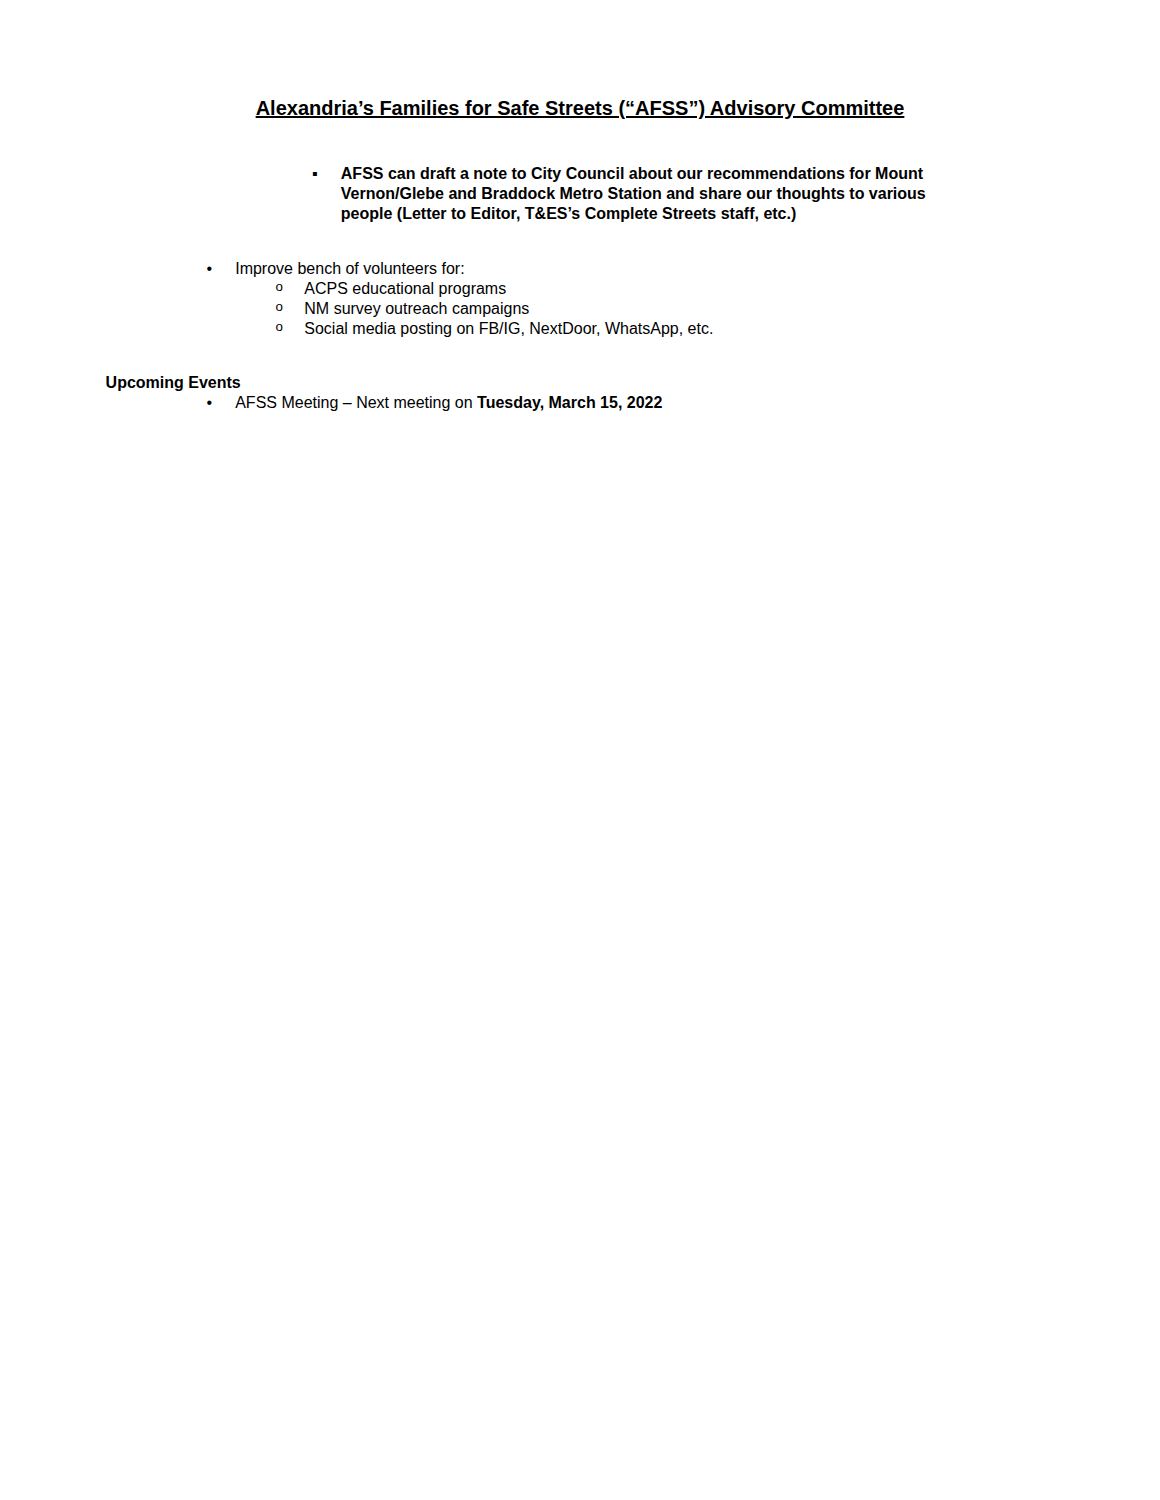Alexandria’s Families for Safe Streets (“AFSS”) Advisory Committee
AFSS can draft a note to City Council about our recommendations for Mount Vernon/Glebe and Braddock Metro Station and share our thoughts to various people (Letter to Editor, T&ES’s Complete Streets staff, etc.)
Improve bench of volunteers for:
ACPS educational programs
NM survey outreach campaigns
Social media posting on FB/IG, NextDoor, WhatsApp, etc.
Upcoming Events
AFSS Meeting – Next meeting on Tuesday, March 15, 2022